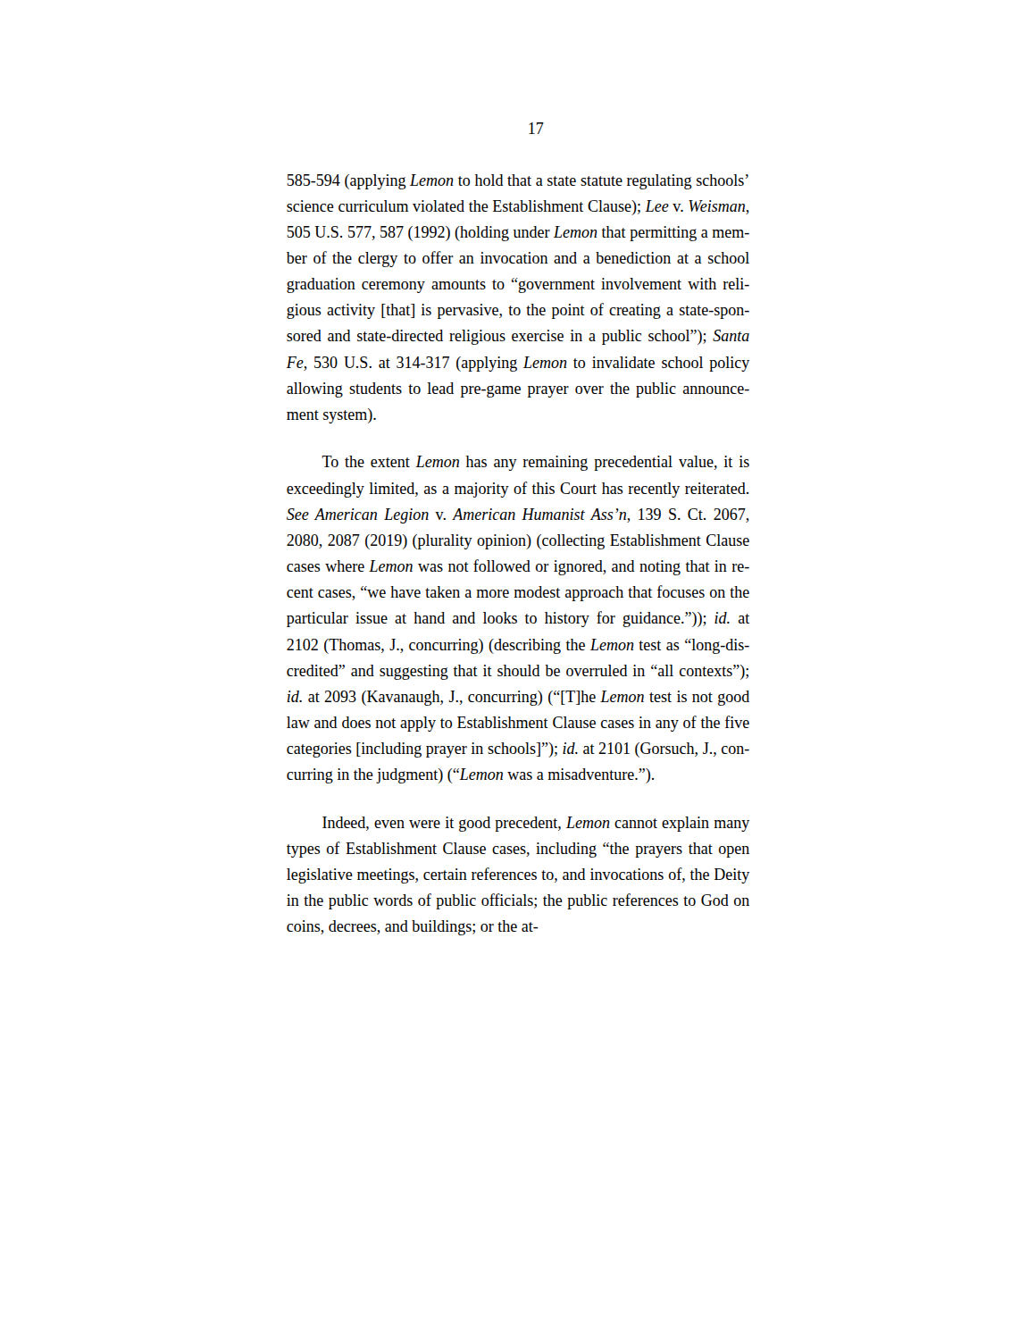17
585-594 (applying Lemon to hold that a state statute regulating schools’ science curriculum violated the Establishment Clause); Lee v. Weisman, 505 U.S. 577, 587 (1992) (holding under Lemon that permitting a member of the clergy to offer an invocation and a benediction at a school graduation ceremony amounts to “government involvement with religious activity [that] is pervasive, to the point of creating a state-sponsored and state-directed religious exercise in a public school”); Santa Fe, 530 U.S. at 314-317 (applying Lemon to invalidate school policy allowing students to lead pre-game prayer over the public announcement system).
To the extent Lemon has any remaining precedential value, it is exceedingly limited, as a majority of this Court has recently reiterated. See American Legion v. American Humanist Ass’n, 139 S. Ct. 2067, 2080, 2087 (2019) (plurality opinion) (collecting Establishment Clause cases where Lemon was not followed or ignored, and noting that in recent cases, “we have taken a more modest approach that focuses on the particular issue at hand and looks to history for guidance.”)); id. at 2102 (Thomas, J., concurring) (describing the Lemon test as “long-discredited” and suggesting that it should be overruled in “all contexts”); id. at 2093 (Kavanaugh, J., concurring) (“[T]he Lemon test is not good law and does not apply to Establishment Clause cases in any of the five categories [including prayer in schools]”); id. at 2101 (Gorsuch, J., concurring in the judgment) (“Lemon was a misadventure.”).
Indeed, even were it good precedent, Lemon cannot explain many types of Establishment Clause cases, including “the prayers that open legislative meetings, certain references to, and invocations of, the Deity in the public words of public officials; the public references to God on coins, decrees, and buildings; or the at-